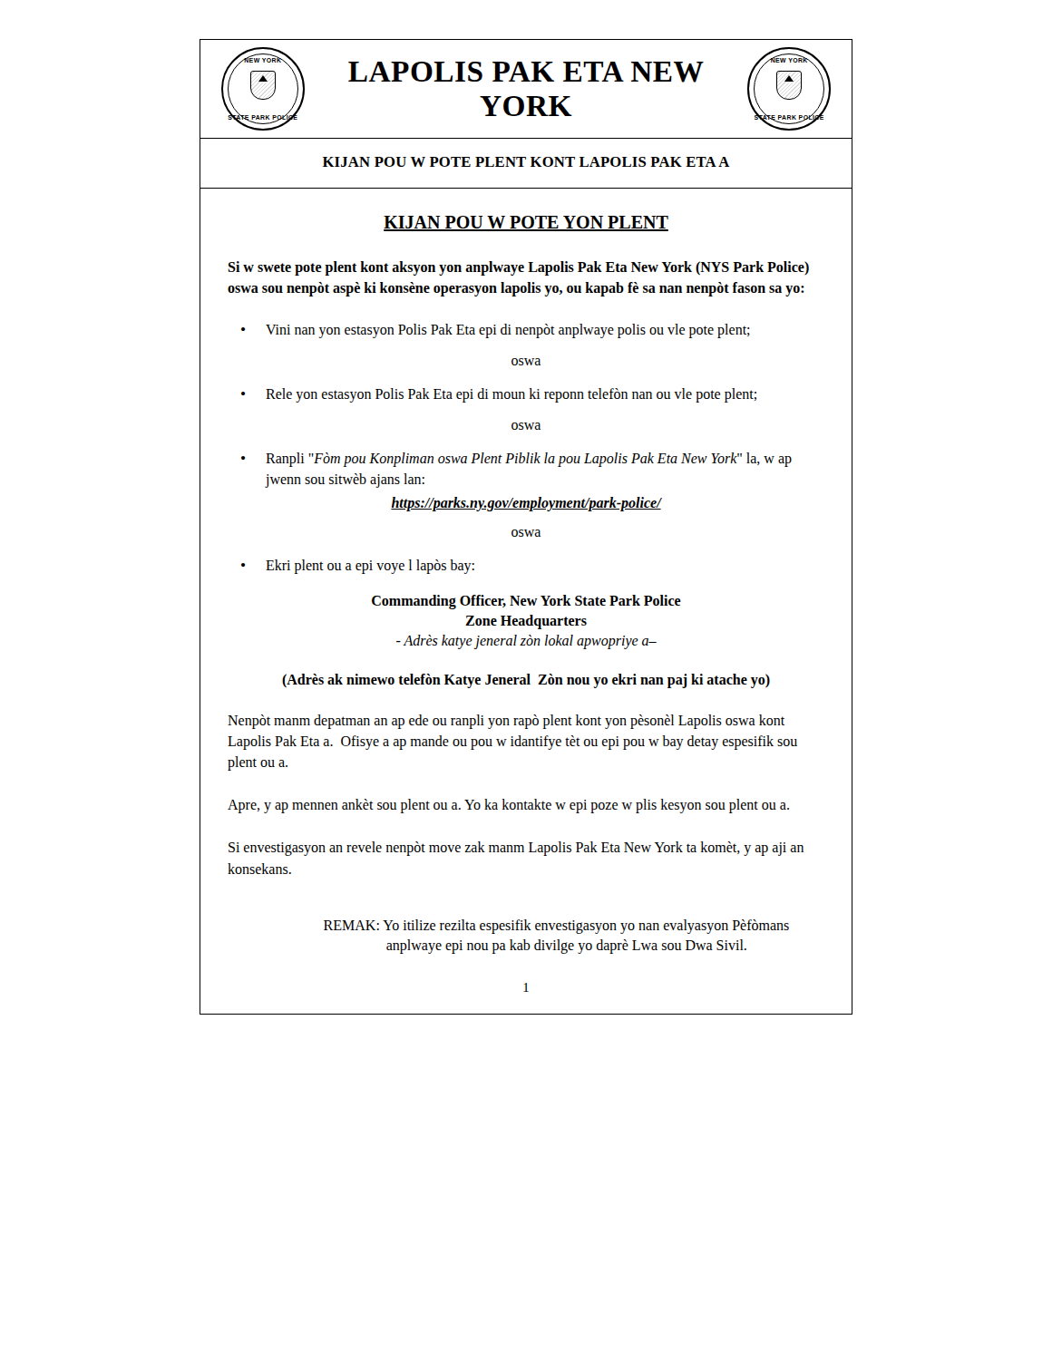NEW YORK
STATE PARK POLICE
LAPOLIS PAK ETA NEW YORK
NEW YORK
STATE PARK POLICE
KIJAN POU W POTE PLENT KONT LAPOLIS PAK ETA A
KIJAN POU W POTE YON PLENT
Si w swete pote plent kont aksyon yon anplwaye Lapolis Pak Eta New York (NYS Park Police) oswa sou nenpòt aspè ki konsène operasyon lapolis yo, ou kapab fè sa nan nenpòt fason sa yo:
Vini nan yon estasyon Polis Pak Eta epi di nenpòt anplwaye polis ou vle pote plent;
oswa
Rele yon estasyon Polis Pak Eta epi di moun ki reponn telefòn nan ou vle pote plent;
oswa
Ranpli "Fòm pou Konpliman oswa Plent Piblik la pou Lapolis Pak Eta New York" la, w ap jwenn sou sitwèb ajans lan:
https://parks.ny.gov/employment/park-police/
oswa
Ekri plent ou a epi voye l lapòs bay:
Commanding Officer, New York State Park Police
Zone Headquarters
- Adrès katye jeneral zòn lokal apwopriye a–
(Adrès ak nimewo telefòn Katye Jeneral Zòn nou yo ekri nan paj ki atache yo)
Nenpòt manm depatman an ap ede ou ranpli yon rapò plent kont yon pèsonèl Lapolis oswa kont Lapolis Pak Eta a. Ofisye a ap mande ou pou w idantifye tèt ou epi pou w bay detay espesifik sou plent ou a.
Apre, y ap mennen ankèt sou plent ou a. Yo ka kontakte w epi poze w plis kesyon sou plent ou a.
Si envestigasyon an revele nenpòt move zak manm Lapolis Pak Eta New York ta komèt, y ap aji an konsekans.
REMAK: Yo itilize rezilta espesifik envestigasyon yo nan evalyasyon Pèfòmans anplwaye epi nou pa kab divilge yo daprè Lwa sou Dwa Sivil.
1